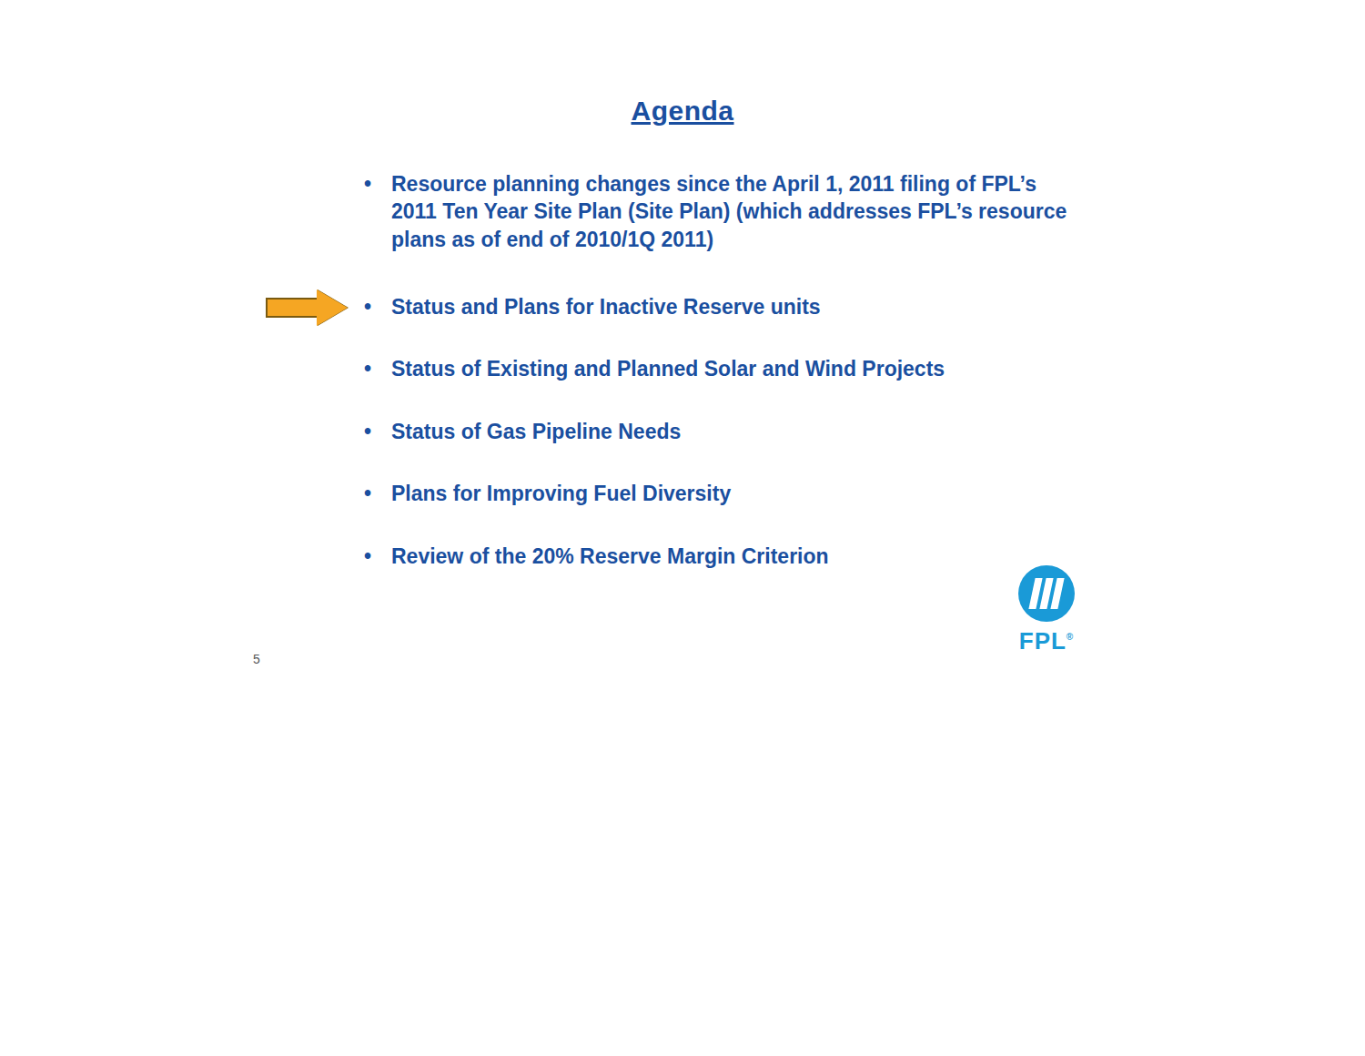Agenda
Resource planning changes since the April 1, 2011 filing of FPL’s 2011 Ten Year Site Plan (Site Plan) (which addresses FPL’s resource plans as of end of 2010/1Q 2011)
Status and Plans for Inactive Reserve units
Status of Existing and Planned Solar and Wind Projects
Status of Gas Pipeline Needs
Plans for Improving Fuel Diversity
Review of the 20% Reserve Margin Criterion
5
FPL®